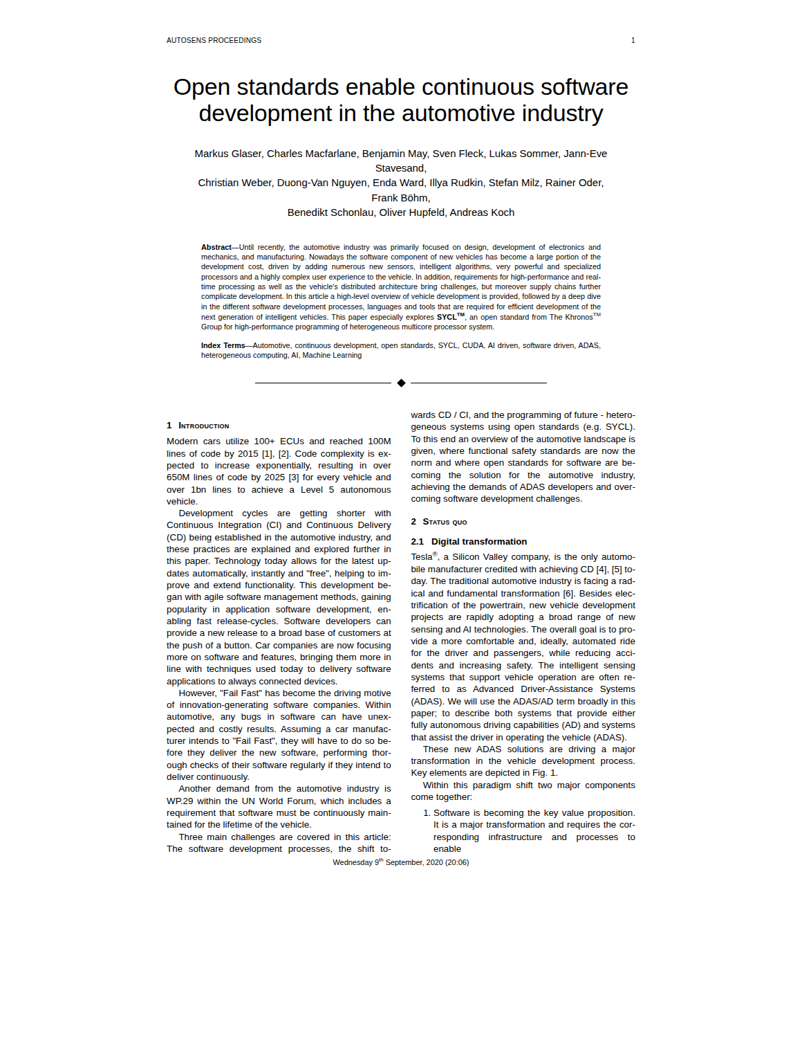AutoSens Proceedings
1
Open standards enable continuous software
development in the automotive industry
Markus Glaser, Charles Macfarlane, Benjamin May, Sven Fleck, Lukas Sommer, Jann-Eve Stavesand,
Christian Weber, Duong-Van Nguyen, Enda Ward, Illya Rudkin, Stefan Milz, Rainer Oder, Frank Böhm,
Benedikt Schonlau, Oliver Hupfeld, Andreas Koch
Abstract—Until recently, the automotive industry was primarily focused on design, development of electronics and mechanics, and manufacturing. Nowadays the software component of new vehicles has become a large portion of the development cost, driven by adding numerous new sensors, intelligent algorithms, very powerful and specialized processors and a highly complex user experience to the vehicle. In addition, requirements for high-performance and real-time processing as well as the vehicle's distributed architecture bring challenges, but moreover supply chains further complicate development. In this article a high-level overview of vehicle development is provided, followed by a deep dive in the different software development processes, languages and tools that are required for efficient development of the next generation of intelligent vehicles. This paper especially explores SYCLTM, an open standard from The KhronosTM Group for high-performance programming of heterogeneous multicore processor system.
Index Terms—Automotive, continuous development, open standards, SYCL, CUDA, AI driven, software driven, ADAS, heterogeneous computing, AI, Machine Learning
1 Introduction
Modern cars utilize 100+ ECUs and reached 100M lines of code by 2015 [1], [2]. Code complexity is expected to increase exponentially, resulting in over 650M lines of code by 2025 [3] for every vehicle and over 1bn lines to achieve a Level 5 autonomous vehicle.
Development cycles are getting shorter with Continuous Integration (CI) and Continuous Delivery (CD) being established in the automotive industry, and these practices are explained and explored further in this paper. Technology today allows for the latest updates automatically, instantly and "free", helping to improve and extend functionality. This development began with agile software management methods, gaining popularity in application software development, enabling fast release-cycles. Software developers can provide a new release to a broad base of customers at the push of a button. Car companies are now focusing more on software and features, bringing them more in line with techniques used today to delivery software applications to always connected devices.
However, "Fail Fast" has become the driving motive of innovation-generating software companies. Within automotive, any bugs in software can have unexpected and costly results. Assuming a car manufacturer intends to "Fail Fast", they will have to do so before they deliver the new software, performing thorough checks of their software regularly if they intend to deliver continuously.
Another demand from the automotive industry is WP.29 within the UN World Forum, which includes a requirement that software must be continuously maintained for the lifetime of the vehicle.
Three main challenges are covered in this article: The software development processes, the shift towards CD / CI, and the programming of future - heterogeneous systems using open standards (e.g. SYCL). To this end an overview of the automotive landscape is given, where functional safety standards are now the norm and where open standards for software are becoming the solution for the automotive industry, achieving the demands of ADAS developers and overcoming software development challenges.
2 Status quo
2.1 Digital transformation
Tesla®, a Silicon Valley company, is the only automobile manufacturer credited with achieving CD [4], [5] today. The traditional automotive industry is facing a radical and fundamental transformation [6]. Besides electrification of the powertrain, new vehicle development projects are rapidly adopting a broad range of new sensing and AI technologies. The overall goal is to provide a more comfortable and, ideally, automated ride for the driver and passengers, while reducing accidents and increasing safety. The intelligent sensing systems that support vehicle operation are often referred to as Advanced Driver-Assistance Systems (ADAS). We will use the ADAS/AD term broadly in this paper; to describe both systems that provide either fully autonomous driving capabilities (AD) and systems that assist the driver in operating the vehicle (ADAS).
These new ADAS solutions are driving a major transformation in the vehicle development process. Key elements are depicted in Fig. 1.
Within this paradigm shift two major components come together:
Software is becoming the key value proposition. It is a major transformation and requires the corresponding infrastructure and processes to enable
Wednesday 9th September, 2020 (20:06)